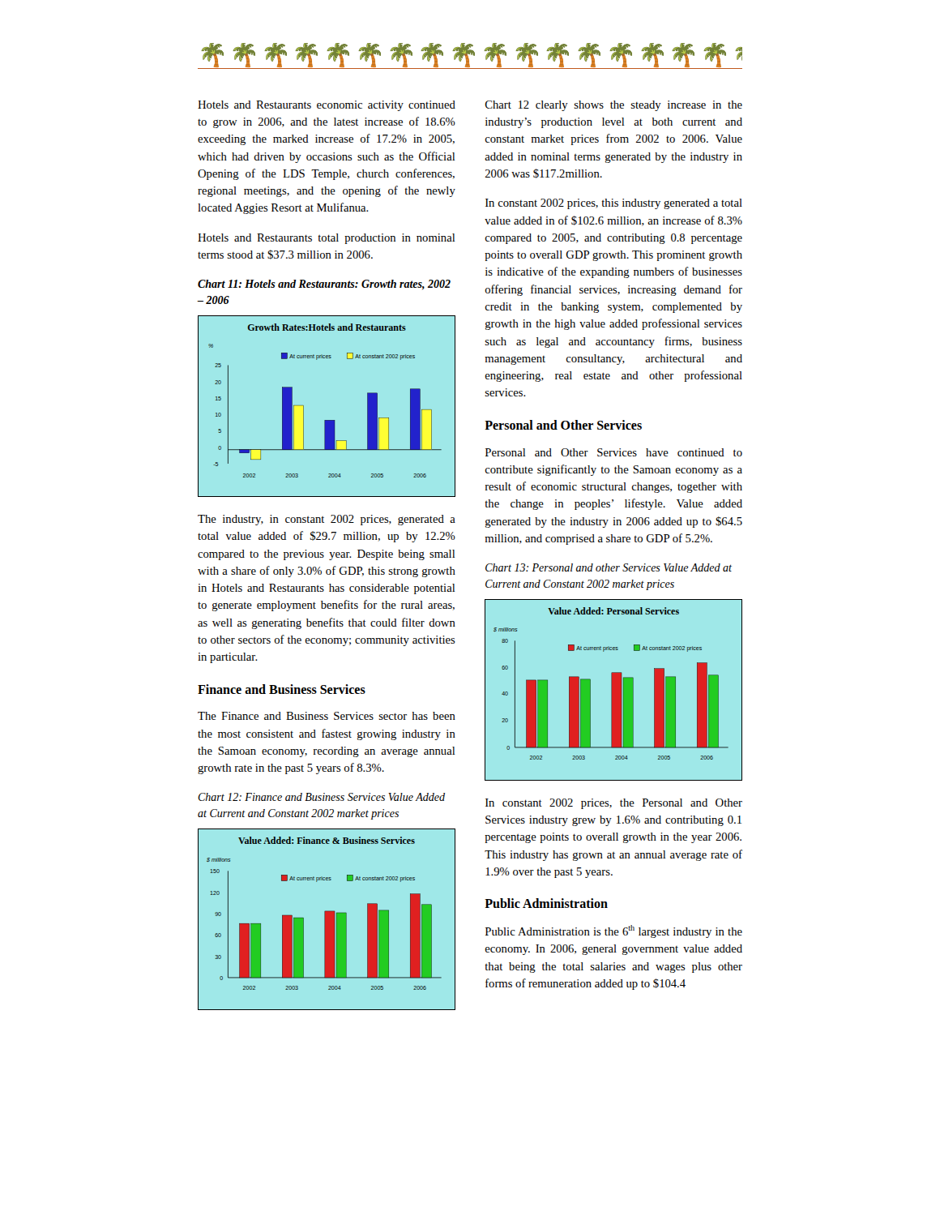🌴🌴🌴🌴🌴🌴🌴🌴🌴🌴🌴🌴🌴🌴🌴🌴🌴🌴🌴🌴🌴🌴🌴🌴🌴🌴🌴🌴🌴🌴🌴🌴🌴🌴🌴🌴🌴🌴🌴🌴
Hotels and Restaurants economic activity continued to grow in 2006, and the latest increase of 18.6% exceeding the marked increase of 17.2% in 2005, which had driven by occasions such as the Official Opening of the LDS Temple, church conferences, regional meetings, and the opening of the newly located Aggies Resort at Mulifanua.
Hotels and Restaurants total production in nominal terms stood at $37.3 million in 2006.
Chart 11: Hotels and Restaurants: Growth rates, 2002 – 2006
Growth Rates:Hotels and Restaurants
% At current prices At constant 2002 prices 25 20 15 10 5 0 -5 2002 2003 2004 2005 2006
The industry, in constant 2002 prices, generated a total value added of $29.7 million, up by 12.2% compared to the previous year. Despite being small with a share of only 3.0% of GDP, this strong growth in Hotels and Restaurants has considerable potential to generate employment benefits for the rural areas, as well as generating benefits that could filter down to other sectors of the economy; community activities in particular.
Finance and Business Services
The Finance and Business Services sector has been the most consistent and fastest growing industry in the Samoan economy, recording an average annual growth rate in the past 5 years of 8.3%.
Chart 12: Finance and Business Services Value Added at Current and Constant 2002 market prices
Value Added: Finance & Business Services
$ millions At current prices At constant 2002 prices 150 120 90 60 30 0 2002 2003 2004 2005 2006
Chart 12 clearly shows the steady increase in the industry’s production level at both current and constant market prices from 2002 to 2006. Value added in nominal terms generated by the industry in 2006 was $117.2million.
In constant 2002 prices, this industry generated a total value added in of $102.6 million, an increase of 8.3% compared to 2005, and contributing 0.8 percentage points to overall GDP growth. This prominent growth is indicative of the expanding numbers of businesses offering financial services, increasing demand for credit in the banking system, complemented by growth in the high value added professional services such as legal and accountancy firms, business management consultancy, architectural and engineering, real estate and other professional services.
Personal and Other Services
Personal and Other Services have continued to contribute significantly to the Samoan economy as a result of economic structural changes, together with the change in peoples’ lifestyle. Value added generated by the industry in 2006 added up to $64.5 million, and comprised a share to GDP of 5.2%.
Chart 13: Personal and other Services Value Added at Current and Constant 2002 market prices
Value Added: Personal Services
$ millions At current prices At constant 2002 prices 80 60 40 20 0 2002 2003 2004 2005 2006
In constant 2002 prices, the Personal and Other Services industry grew by 1.6% and contributing 0.1 percentage points to overall growth in the year 2006. This industry has grown at an annual average rate of 1.9% over the past 5 years.
Public Administration
Public Administration is the 6th largest industry in the economy. In 2006, general government value added that being the total salaries and wages plus other forms of remuneration added up to $104.4